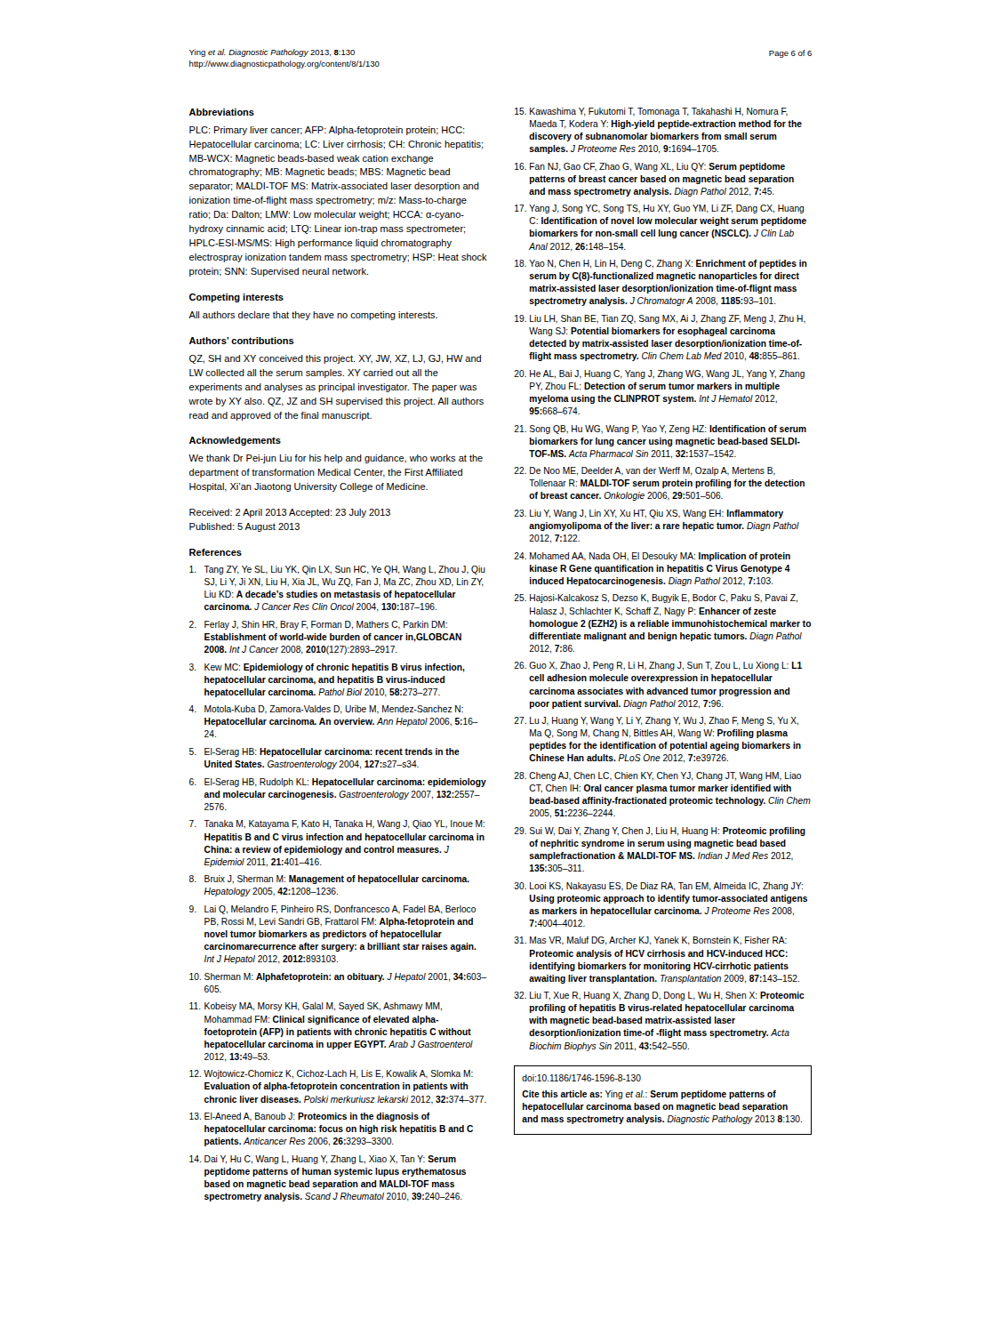Ying et al. Diagnostic Pathology 2013, 8:130
http://www.diagnosticpathology.org/content/8/1/130
Page 6 of 6
Abbreviations
PLC: Primary liver cancer; AFP: Alpha-fetoprotein protein; HCC: Hepatocellular carcinoma; LC: Liver cirrhosis; CH: Chronic hepatitis; MB-WCX: Magnetic beads-based weak cation exchange chromatography; MB: Magnetic beads; MBS: Magnetic bead separator; MALDI-TOF MS: Matrix-associated laser desorption and ionization time-of-flight mass spectrometry; m/z: Mass-to-charge ratio; Da: Dalton; LMW: Low molecular weight; HCCA: α-cyano-hydroxy cinnamic acid; LTQ: Linear ion-trap mass spectrometer; HPLC-ESI-MS/MS: High performance liquid chromatography electrospray ionization tandem mass spectrometry; HSP: Heat shock protein; SNN: Supervised neural network.
Competing interests
All authors declare that they have no competing interests.
Authors’ contributions
QZ, SH and XY conceived this project. XY, JW, XZ, LJ, GJ, HW and LW collected all the serum samples. XY carried out all the experiments and analyses as principal investigator. The paper was wrote by XY also. QZ, JZ and SH supervised this project. All authors read and approved of the final manuscript.
Acknowledgements
We thank Dr Pei-jun Liu for his help and guidance, who works at the department of transformation Medical Center, the First Affiliated Hospital, Xi’an Jiaotong University College of Medicine.
Received: 2 April 2013 Accepted: 23 July 2013
Published: 5 August 2013
References
Tang ZY, Ye SL, Liu YK, Qin LX, Sun HC, Ye QH, Wang L, Zhou J, Qiu SJ, Li Y, Ji XN, Liu H, Xia JL, Wu ZQ, Fan J, Ma ZC, Zhou XD, Lin ZY, Liu KD: A decade’s studies on metastasis of hepatocellular carcinoma. J Cancer Res Clin Oncol 2004, 130: 187–196.
Ferlay J, Shin HR, Bray F, Forman D, Mathers C, Parkin DM: Establishment of world-wide burden of cancer in,GLOBCAN 2008. Int J Cancer 2008, 2010(127):2893–2917.
Kew MC: Epidemiology of chronic hepatitis B virus infection, hepatocellular carcinoma, and hepatitis B virus-induced hepatocellular carcinoma. Pathol Biol 2010, 58: 273–277.
Motola-Kuba D, Zamora-Valdes D, Uribe M, Mendez-Sanchez N: Hepatocellular carcinoma. An overview. Ann Hepatol 2006, 5: 16–24.
El-Serag HB: Hepatocellular carcinoma: recent trends in the United States. Gastroenterology 2004, 127: s27–s34.
El-Serag HB, Rudolph KL: Hepatocellular carcinoma: epidemiology and molecular carcinogenesis. Gastroenterology 2007, 132: 2557–2576.
Tanaka M, Katayama F, Kato H, Tanaka H, Wang J, Qiao YL, Inoue M: Hepatitis B and C virus infection and hepatocellular carcinoma in China: a review of epidemiology and control measures. J Epidemiol 2011, 21: 401–416.
Bruix J, Sherman M: Management of hepatocellular carcinoma. Hepatology 2005, 42: 1208–1236.
Lai Q, Melandro F, Pinheiro RS, Donfrancesco A, Fadel BA, Berloco PB, Rossi M, Levi Sandri GB, Frattarol FM: Alpha-fetoprotein and novel tumor biomarkers as predictors of hepatocellular carcinomarecurrence after surgery: a brilliant star raises again. Int J Hepatol 2012, 2012: 893103.
Sherman M: Alphafetoprotein: an obituary. J Hepatol 2001, 34: 603–605.
Kobeisy MA, Morsy KH, Galal M, Sayed SK, Ashmawy MM, Mohammad FM: Clinical significance of elevated alpha-foetoprotein (AFP) in patients with chronic hepatitis C without hepatocellular carcinoma in upper EGYPT. Arab J Gastroenterol 2012, 13: 49–53.
Wojtowicz-Chomicz K, Cichoz-Lach H, Lis E, Kowalik A, Slomka M: Evaluation of alpha-fetoprotein concentration in patients with chronic liver diseases. Polski merkuriusz lekarski 2012, 32: 374–377.
El-Aneed A, Banoub J: Proteomics in the diagnosis of hepatocellular carcinoma: focus on high risk hepatitis B and C patients. Anticancer Res 2006, 26: 3293–3300.
Dai Y, Hu C, Wang L, Huang Y, Zhang L, Xiao X, Tan Y: Serum peptidome patterns of human systemic lupus erythematosus based on magnetic bead separation and MALDI-TOF mass spectrometry analysis. Scand J Rheumatol 2010, 39: 240–246.
Kawashima Y, Fukutomi T, Tomonaga T, Takahashi H, Nomura F, Maeda T, Kodera Y: High-yield peptide-extraction method for the discovery of subnanomolar biomarkers from small serum samples. J Proteome Res 2010, 9: 1694–1705.
Fan NJ, Gao CF, Zhao G, Wang XL, Liu QY: Serum peptidome patterns of breast cancer based on magnetic bead separation and mass spectrometry analysis. Diagn Pathol 2012, 7: 45.
Yang J, Song YC, Song TS, Hu XY, Guo YM, Li ZF, Dang CX, Huang C: Identification of novel low molecular weight serum peptidome biomarkers for non-small cell lung cancer (NSCLC). J Clin Lab Anal 2012, 26: 148–154.
Yao N, Chen H, Lin H, Deng C, Zhang X: Enrichment of peptides in serum by C(8)-functionalized magnetic nanoparticles for direct matrix-assisted laser desorption/ionization time-of-flignt mass spectrometry analysis. J Chromatogr A 2008, 1185: 93–101.
Liu LH, Shan BE, Tian ZQ, Sang MX, Ai J, Zhang ZF, Meng J, Zhu H, Wang SJ: Potential biomarkers for esophageal carcinoma detected by matrix-assisted laser desorption/ionization time-of-flight mass spectrometry. Clin Chem Lab Med 2010, 48: 855–861.
He AL, Bai J, Huang C, Yang J, Zhang WG, Wang JL, Yang Y, Zhang PY, Zhou FL: Detection of serum tumor markers in multiple myeloma using the CLINPROT system. Int J Hematol 2012, 95: 668–674.
Song QB, Hu WG, Wang P, Yao Y, Zeng HZ: Identification of serum biomarkers for lung cancer using magnetic bead-based SELDI-TOF-MS. Acta Pharmacol Sin 2011, 32: 1537–1542.
De Noo ME, Deelder A, van der Werff M, Ozalp A, Mertens B, Tollenaar R: MALDI-TOF serum protein profiling for the detection of breast cancer. Onkologie 2006, 29: 501–506.
Liu Y, Wang J, Lin XY, Xu HT, Qiu XS, Wang EH: Inflammatory angiomyolipoma of the liver: a rare hepatic tumor. Diagn Pathol 2012, 7: 122.
Mohamed AA, Nada OH, El Desouky MA: Implication of protein kinase R Gene quantification in hepatitis C Virus Genotype 4 induced Hepatocarcinogenesis. Diagn Pathol 2012, 7: 103.
Hajosi-Kalcakosz S, Dezso K, Bugyik E, Bodor C, Paku S, Pavai Z, Halasz J, Schlachter K, Schaff Z, Nagy P: Enhancer of zeste homologue 2 (EZH2) is a reliable immunohistochemical marker to differentiate malignant and benign hepatic tumors. Diagn Pathol 2012, 7: 86.
Guo X, Zhao J, Peng R, Li H, Zhang J, Sun T, Zou L, Lu Xiong L: L1 cell adhesion molecule overexpression in hepatocellular carcinoma associates with advanced tumor progression and poor patient survival. Diagn Pathol 2012, 7: 96.
Lu J, Huang Y, Wang Y, Li Y, Zhang Y, Wu J, Zhao F, Meng S, Yu X, Ma Q, Song M, Chang N, Bittles AH, Wang W: Profiling plasma peptides for the identification of potential ageing biomarkers in Chinese Han adults. PLoS One 2012, 7: e39726.
Cheng AJ, Chen LC, Chien KY, Chen YJ, Chang JT, Wang HM, Liao CT, Chen IH: Oral cancer plasma tumor marker identified with bead-based affinity-fractionated proteomic technology. Clin Chem 2005, 51: 2236–2244.
Sui W, Dai Y, Zhang Y, Chen J, Liu H, Huang H: Proteomic profiling of nephritic syndrome in serum using magnetic bead based samplefractionation & MALDI-TOF MS. Indian J Med Res 2012, 135: 305–311.
Looi KS, Nakayasu ES, De Diaz RA, Tan EM, Almeida IC, Zhang JY: Using proteomic approach to identify tumor-associated antigens as markers in hepatocellular carcinoma. J Proteome Res 2008, 7: 4004–4012.
Mas VR, Maluf DG, Archer KJ, Yanek K, Bornstein K, Fisher RA: Proteomic analysis of HCV cirrhosis and HCV-induced HCC: identifying biomarkers for monitoring HCV-cirrhotic patients awaiting liver transplantation. Transplantation 2009, 87: 143–152.
Liu T, Xue R, Huang X, Zhang D, Dong L, Wu H, Shen X: Proteomic profiling of hepatitis B virus-related hepatocellular carcinoma with magnetic bead-based matrix-assisted laser desorption/ionization time-of -flight mass spectrometry. Acta Biochim Biophys Sin 2011, 43: 542–550.
doi:10.1186/1746-1596-8-130
Cite this article as: Ying et al.: Serum peptidome patterns of hepatocellular carcinoma based on magnetic bead separation and mass spectrometry analysis. Diagnostic Pathology 2013 8:130.